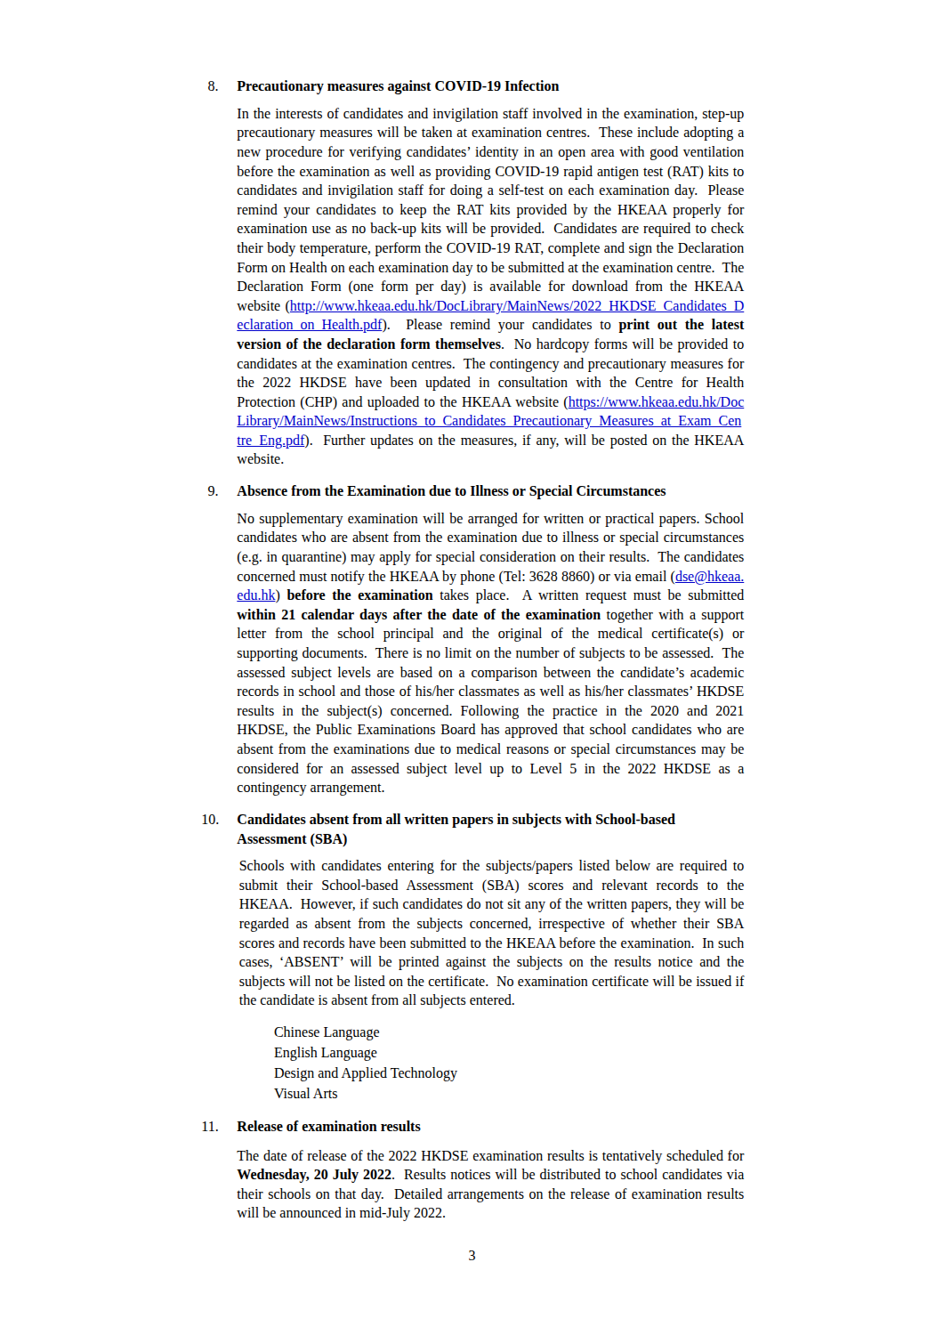Precautionary measures against COVID-19 Infection
In the interests of candidates and invigilation staff involved in the examination, step-up precautionary measures will be taken at examination centres. These include adopting a new procedure for verifying candidates’ identity in an open area with good ventilation before the examination as well as providing COVID-19 rapid antigen test (RAT) kits to candidates and invigilation staff for doing a self-test on each examination day. Please remind your candidates to keep the RAT kits provided by the HKEAA properly for examination use as no back-up kits will be provided. Candidates are required to check their body temperature, perform the COVID-19 RAT, complete and sign the Declaration Form on Health on each examination day to be submitted at the examination centre. The Declaration Form (one form per day) is available for download from the HKEAA website (http://www.hkeaa.edu.hk/DocLibrary/MainNews/2022_HKDSE_Candidates_Declaration_on_Health.pdf). Please remind your candidates to print out the latest version of the declaration form themselves. No hardcopy forms will be provided to candidates at the examination centres. The contingency and precautionary measures for the 2022 HKDSE have been updated in consultation with the Centre for Health Protection (CHP) and uploaded to the HKEAA website (https://www.hkeaa.edu.hk/DocLibrary/MainNews/Instructions_to_Candidates_Precautionary_Measures_at_Exam_Centre_Eng.pdf). Further updates on the measures, if any, will be posted on the HKEAA website.
Absence from the Examination due to Illness or Special Circumstances
No supplementary examination will be arranged for written or practical papers. School candidates who are absent from the examination due to illness or special circumstances (e.g. in quarantine) may apply for special consideration on their results. The candidates concerned must notify the HKEAA by phone (Tel: 3628 8860) or via email (dse@hkeaa.edu.hk) before the examination takes place. A written request must be submitted within 21 calendar days after the date of the examination together with a support letter from the school principal and the original of the medical certificate(s) or supporting documents. There is no limit on the number of subjects to be assessed. The assessed subject levels are based on a comparison between the candidate’s academic records in school and those of his/her classmates as well as his/her classmates’ HKDSE results in the subject(s) concerned. Following the practice in the 2020 and 2021 HKDSE, the Public Examinations Board has approved that school candidates who are absent from the examinations due to medical reasons or special circumstances may be considered for an assessed subject level up to Level 5 in the 2022 HKDSE as a contingency arrangement.
Candidates absent from all written papers in subjects with School-based Assessment (SBA)
Schools with candidates entering for the subjects/papers listed below are required to submit their School-based Assessment (SBA) scores and relevant records to the HKEAA. However, if such candidates do not sit any of the written papers, they will be regarded as absent from the subjects concerned, irrespective of whether their SBA scores and records have been submitted to the HKEAA before the examination. In such cases, ‘ABSENT’ will be printed against the subjects on the results notice and the subjects will not be listed on the certificate. No examination certificate will be issued if the candidate is absent from all subjects entered.
Chinese Language
English Language
Design and Applied Technology
Visual Arts
Release of examination results
The date of release of the 2022 HKDSE examination results is tentatively scheduled for Wednesday, 20 July 2022. Results notices will be distributed to school candidates via their schools on that day. Detailed arrangements on the release of examination results will be announced in mid-July 2022.
3